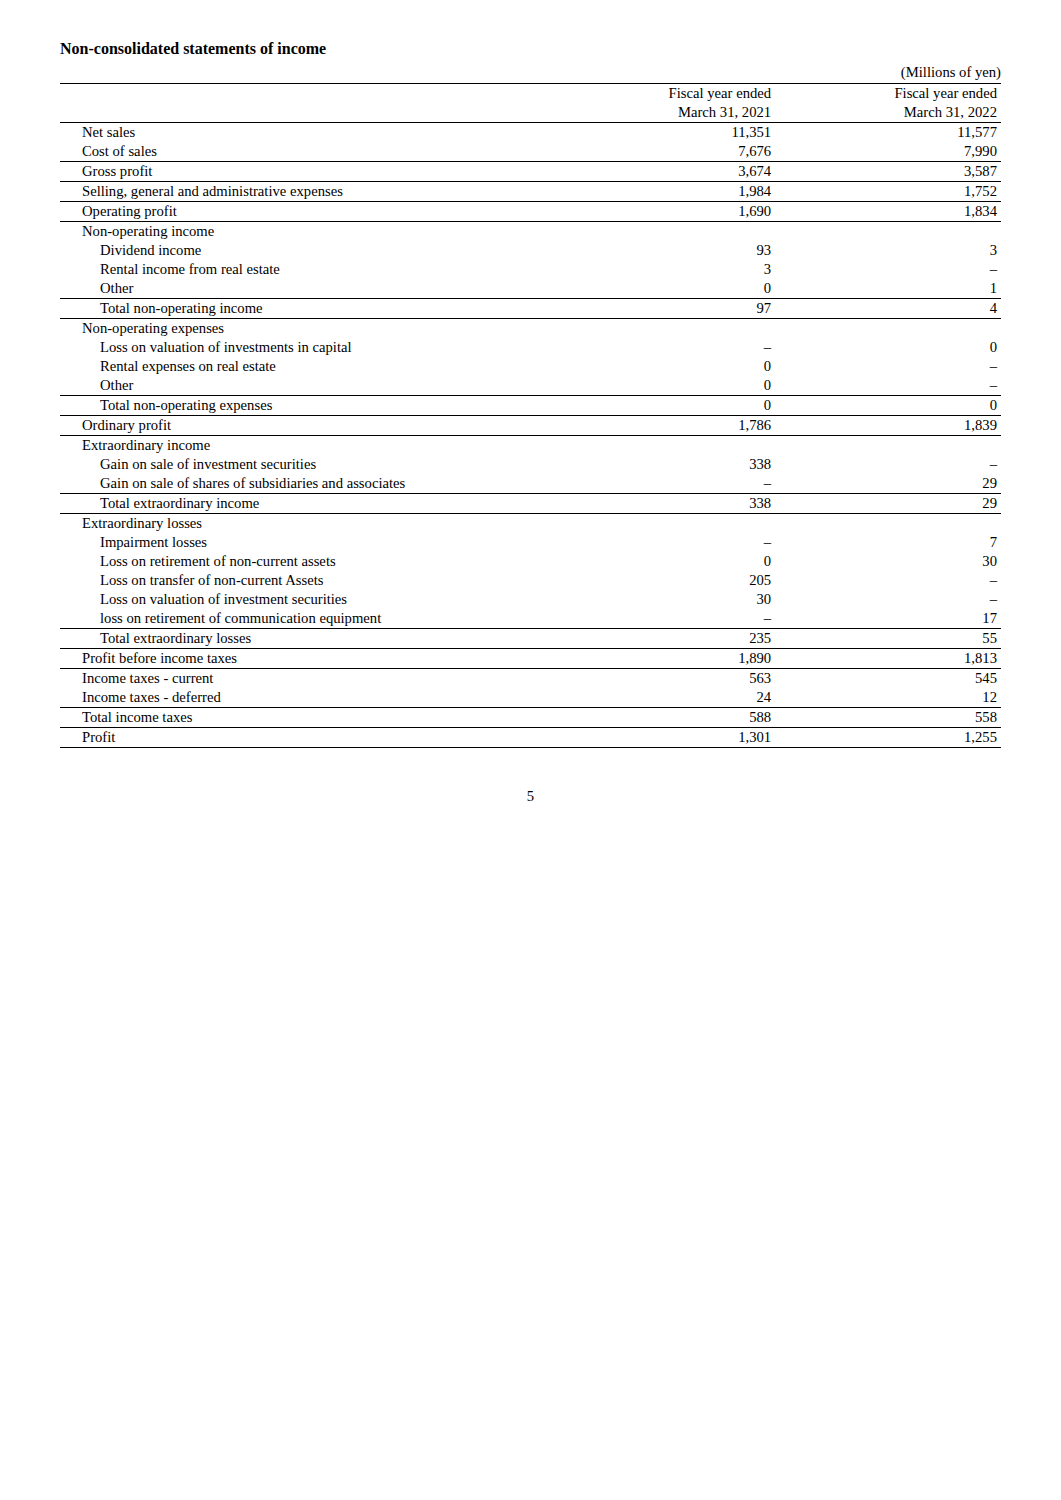Non-consolidated statements of income
(Millions of yen)
| | Fiscal year ended | Fiscal year ended |
| --- | --- | --- |
| | March 31, 2021 | March 31, 2022 |
| Net sales | 11,351 | 11,577 |
| Cost of sales | 7,676 | 7,990 |
| Gross profit | 3,674 | 3,587 |
| Selling, general and administrative expenses | 1,984 | 1,752 |
| Operating profit | 1,690 | 1,834 |
| Non-operating income | | |
| Dividend income | 93 | 3 |
| Rental income from real estate | 3 | – |
| Other | 0 | 1 |
| Total non-operating income | 97 | 4 |
| Non-operating expenses | | |
| Loss on valuation of investments in capital | – | 0 |
| Rental expenses on real estate | 0 | – |
| Other | 0 | – |
| Total non-operating expenses | 0 | 0 |
| Ordinary profit | 1,786 | 1,839 |
| Extraordinary income | | |
| Gain on sale of investment securities | 338 | – |
| Gain on sale of shares of subsidiaries and associates | – | 29 |
| Total extraordinary income | 338 | 29 |
| Extraordinary losses | | |
| Impairment losses | – | 7 |
| Loss on retirement of non-current assets | 0 | 30 |
| Loss on transfer of non-current Assets | 205 | – |
| Loss on valuation of investment securities | 30 | – |
| loss on retirement of communication equipment | – | 17 |
| Total extraordinary losses | 235 | 55 |
| Profit before income taxes | 1,890 | 1,813 |
| Income taxes - current | 563 | 545 |
| Income taxes - deferred | 24 | 12 |
| Total income taxes | 588 | 558 |
| Profit | 1,301 | 1,255 |
5